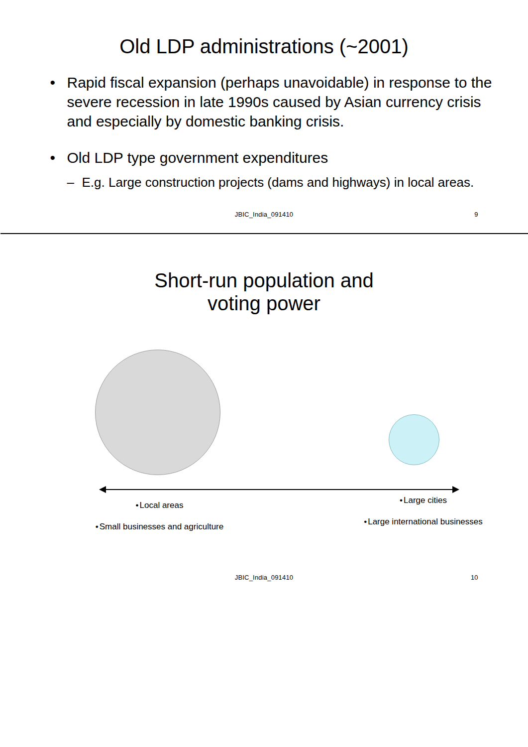Old LDP administrations (~2001)
Rapid fiscal expansion (perhaps unavoidable) in response to the severe recession in late 1990s caused by Asian currency crisis and especially by domestic banking crisis.
Old LDP type government expenditures
E.g. Large construction projects (dams and highways) in local areas.
JBIC_India_091410 9
Short-run population and
voting power
Local areas
Small businesses and agriculture
Large cities
Large international businesses
JBIC_India_091410 10